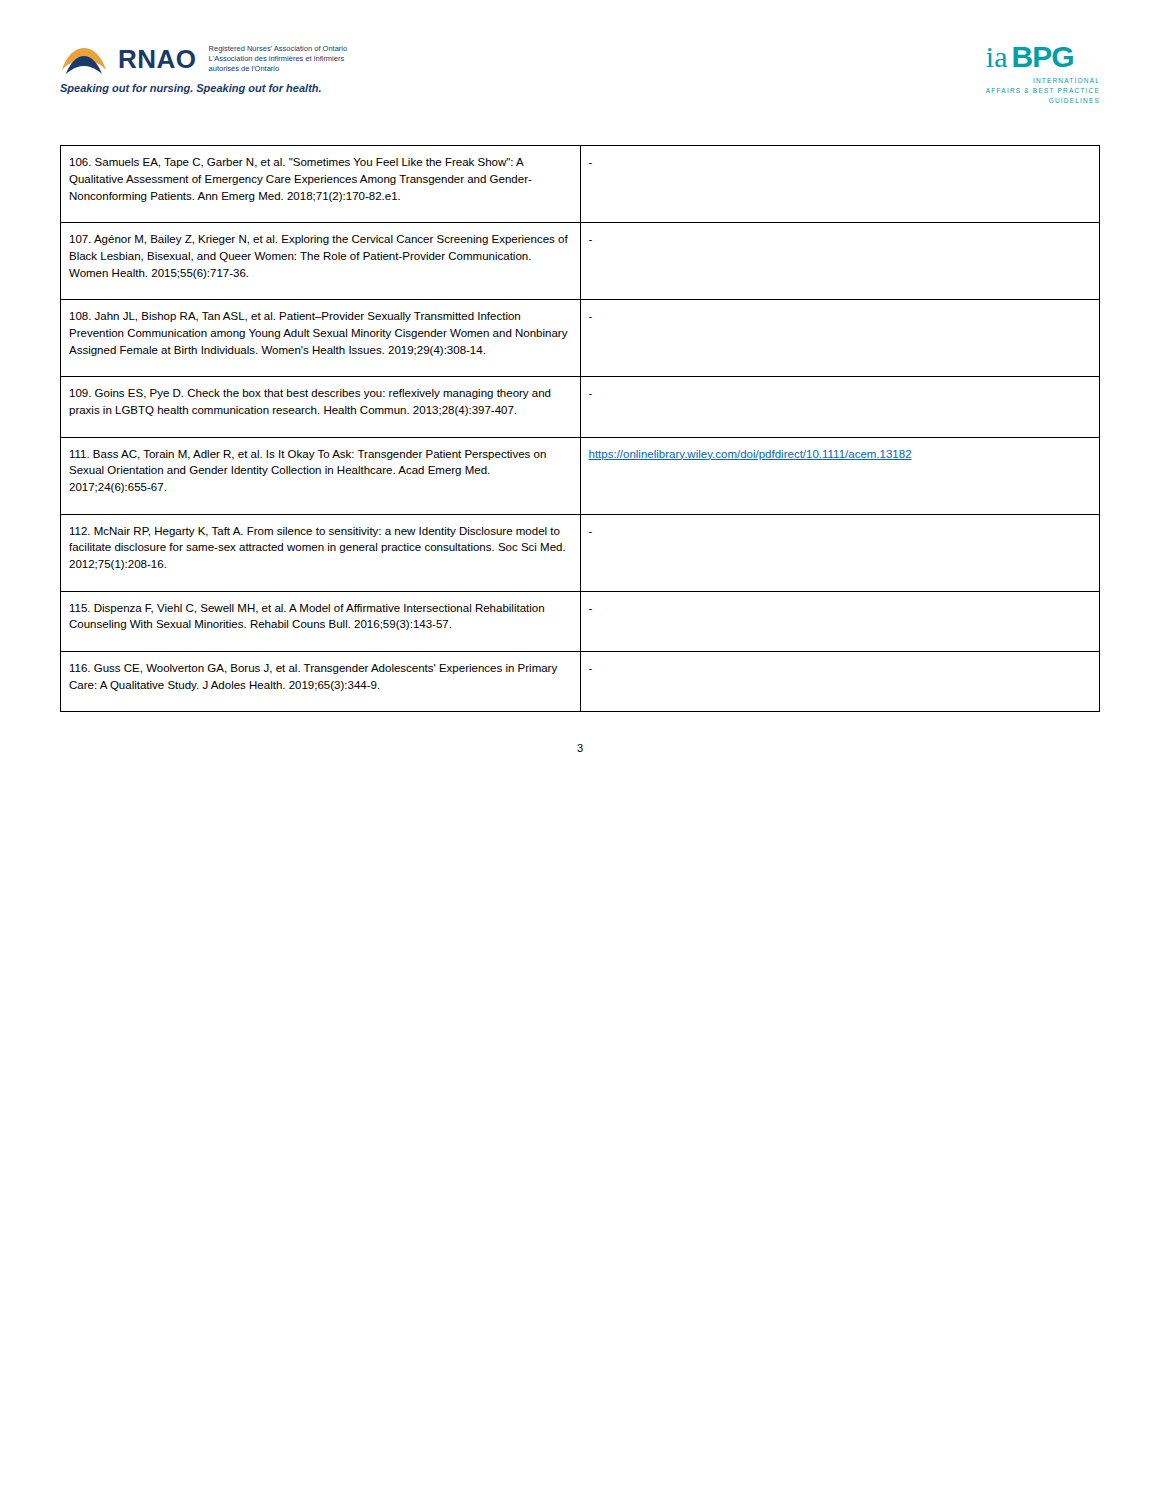RNAO
Registered Nurses' Association of Ontario
L'Association des infirmières et infirmiers
autorisés de l'Ontario
Speaking out for nursing. Speaking out for health.
ia BPG
INTERNATIONAL
AFFAIRS & BEST PRACTICE
GUIDELINES
| 106. Samuels EA, Tape C, Garber N, et al. "Sometimes You Feel Like the Freak Show": A Qualitative Assessment of Emergency Care Experiences Among Transgender and Gender-Nonconforming Patients. Ann Emerg Med. 2018;71(2):170-82.e1. | - |
| 107. Agénor M, Bailey Z, Krieger N, et al. Exploring the Cervical Cancer Screening Experiences of Black Lesbian, Bisexual, and Queer Women: The Role of Patient-Provider Communication. Women Health. 2015;55(6):717-36. | - |
| 108. Jahn JL, Bishop RA, Tan ASL, et al. Patient–Provider Sexually Transmitted Infection Prevention Communication among Young Adult Sexual Minority Cisgender Women and Nonbinary Assigned Female at Birth Individuals. Women's Health Issues. 2019;29(4):308-14. | - |
| 109. Goins ES, Pye D. Check the box that best describes you: reflexively managing theory and praxis in LGBTQ health communication research. Health Commun. 2013;28(4):397-407. | - |
| 111. Bass AC, Torain M, Adler R, et al. Is It Okay To Ask: Transgender Patient Perspectives on Sexual Orientation and Gender Identity Collection in Healthcare. Acad Emerg Med. 2017;24(6):655-67. | https://onlinelibrary.wiley.com/doi/pdfdirect/10.1111/acem.13182 |
| 112. McNair RP, Hegarty K, Taft A. From silence to sensitivity: a new Identity Disclosure model to facilitate disclosure for same-sex attracted women in general practice consultations. Soc Sci Med. 2012;75(1):208-16. | - |
| 115. Dispenza F, Viehl C, Sewell MH, et al. A Model of Affirmative Intersectional Rehabilitation Counseling With Sexual Minorities. Rehabil Couns Bull. 2016;59(3):143-57. | - |
| 116. Guss CE, Woolverton GA, Borus J, et al. Transgender Adolescents' Experiences in Primary Care: A Qualitative Study. J Adoles Health. 2019;65(3):344-9. | - |
3